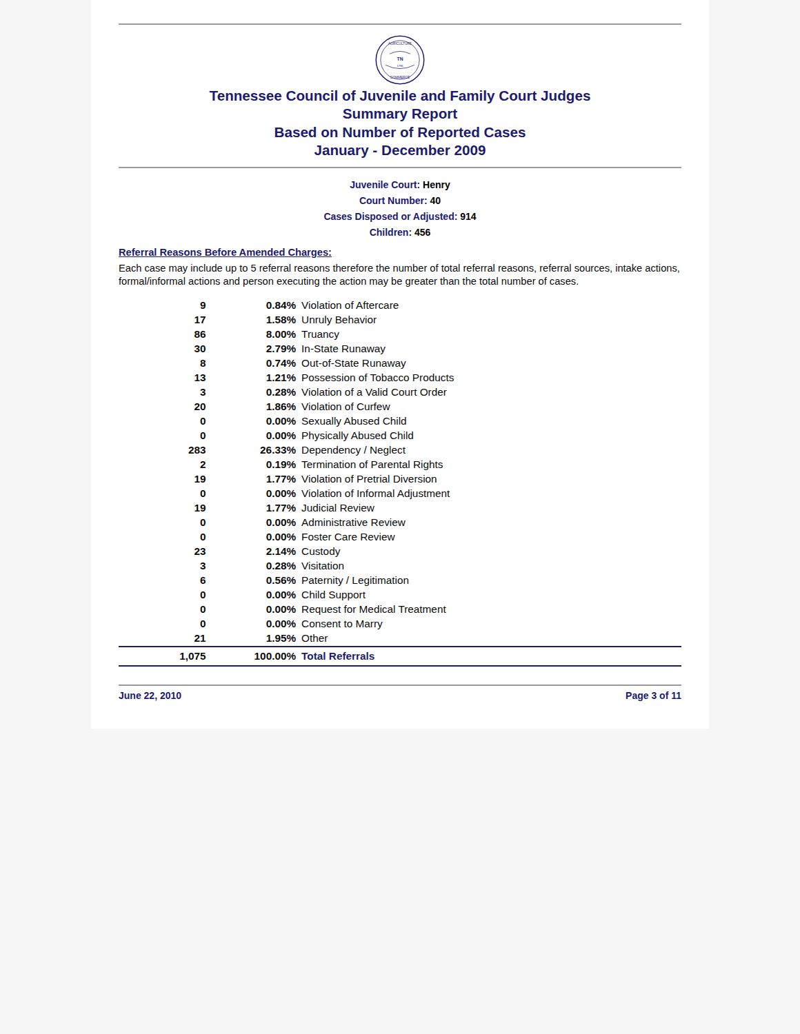AGRICULTURE COMMERCE TN 1796
Tennessee Council of Juvenile and Family Court Judges
Summary Report
Based on Number of Reported Cases
January - December 2009
Juvenile Court: Henry
Court Number: 40
Cases Disposed or Adjusted: 914
Children: 456
Referral Reasons Before Amended Charges:
Each case may include up to 5 referral reasons therefore the number of total referral reasons, referral sources, intake actions, formal/informal actions and person executing the action may be greater than the total number of cases.
| 9 | 0.84% | Violation of Aftercare |
| 17 | 1.58% | Unruly Behavior |
| 86 | 8.00% | Truancy |
| 30 | 2.79% | In-State Runaway |
| 8 | 0.74% | Out-of-State Runaway |
| 13 | 1.21% | Possession of Tobacco Products |
| 3 | 0.28% | Violation of a Valid Court Order |
| 20 | 1.86% | Violation of Curfew |
| 0 | 0.00% | Sexually Abused Child |
| 0 | 0.00% | Physically Abused Child |
| 283 | 26.33% | Dependency / Neglect |
| 2 | 0.19% | Termination of Parental Rights |
| 19 | 1.77% | Violation of Pretrial Diversion |
| 0 | 0.00% | Violation of Informal Adjustment |
| 19 | 1.77% | Judicial Review |
| 0 | 0.00% | Administrative Review |
| 0 | 0.00% | Foster Care Review |
| 23 | 2.14% | Custody |
| 3 | 0.28% | Visitation |
| 6 | 0.56% | Paternity / Legitimation |
| 0 | 0.00% | Child Support |
| 0 | 0.00% | Request for Medical Treatment |
| 0 | 0.00% | Consent to Marry |
| 21 | 1.95% | Other |
| 1,075 | 100.00% | Total Referrals |
June 22, 2010
Page 3 of 11